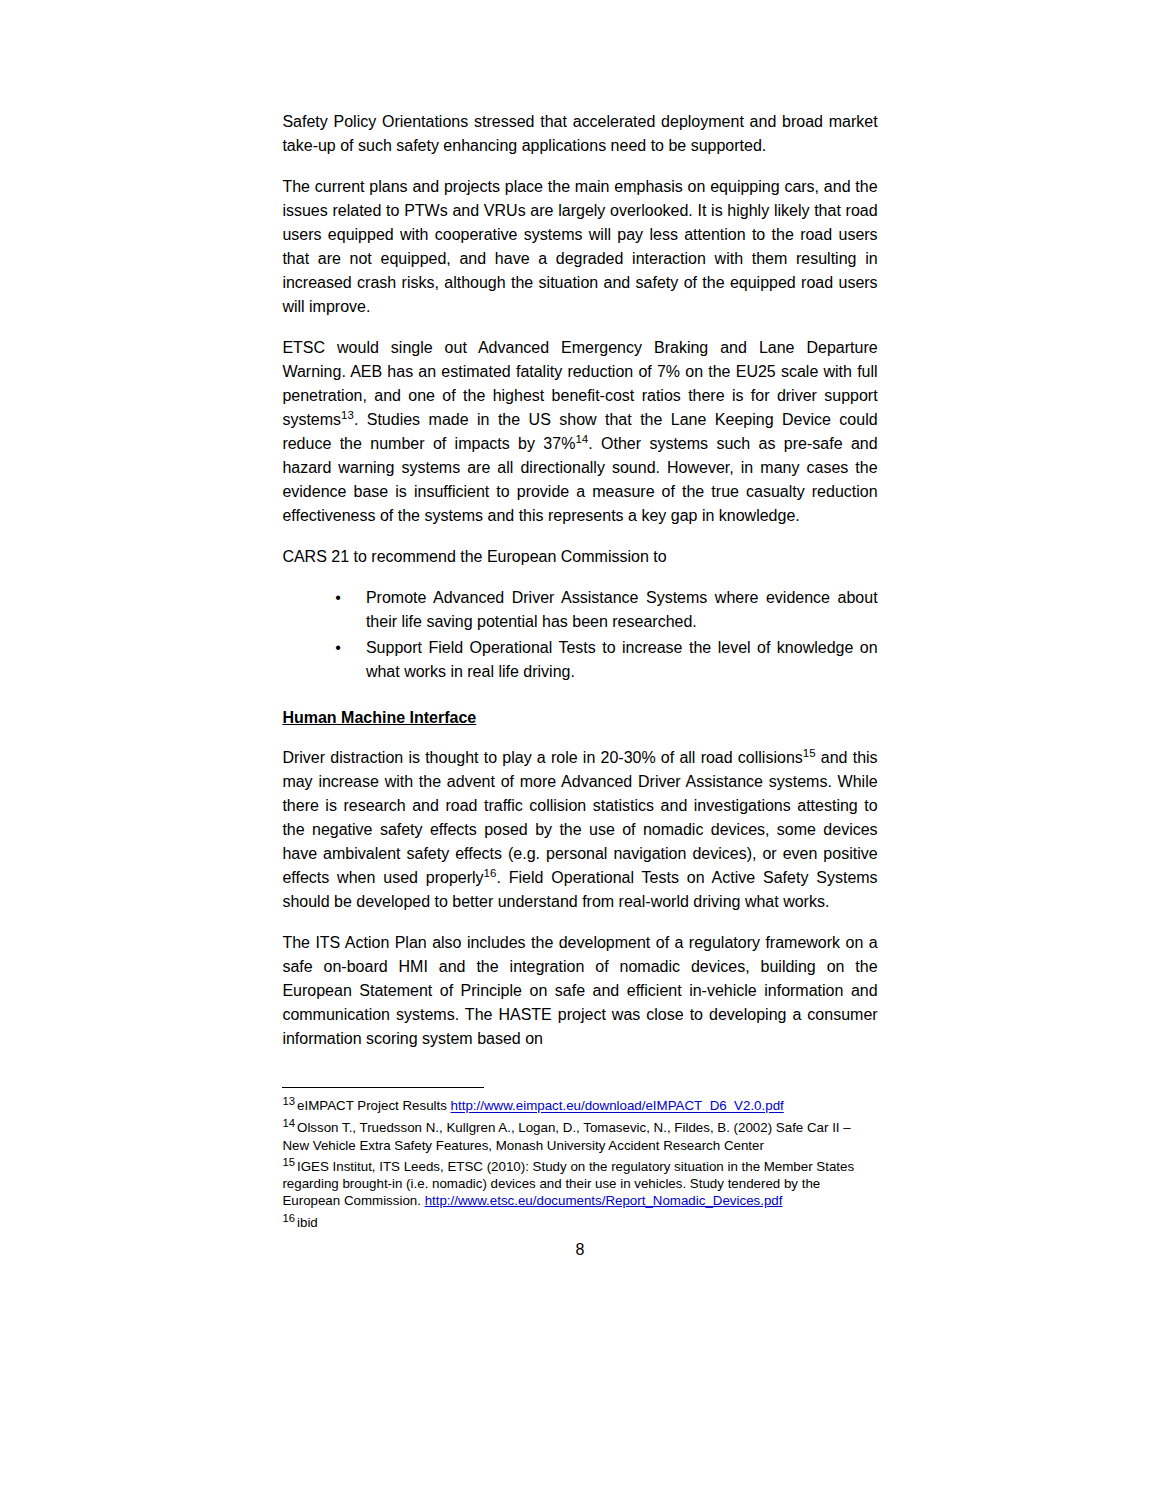Safety Policy Orientations stressed that accelerated deployment and broad market take-up of such safety enhancing applications need to be supported.
The current plans and projects place the main emphasis on equipping cars, and the issues related to PTWs and VRUs are largely overlooked. It is highly likely that road users equipped with cooperative systems will pay less attention to the road users that are not equipped, and have a degraded interaction with them resulting in increased crash risks, although the situation and safety of the equipped road users will improve.
ETSC would single out Advanced Emergency Braking and Lane Departure Warning. AEB has an estimated fatality reduction of 7% on the EU25 scale with full penetration, and one of the highest benefit-cost ratios there is for driver support systems13. Studies made in the US show that the Lane Keeping Device could reduce the number of impacts by 37%14. Other systems such as pre-safe and hazard warning systems are all directionally sound. However, in many cases the evidence base is insufficient to provide a measure of the true casualty reduction effectiveness of the systems and this represents a key gap in knowledge.
CARS 21 to recommend the European Commission to
Promote Advanced Driver Assistance Systems where evidence about their life saving potential has been researched.
Support Field Operational Tests to increase the level of knowledge on what works in real life driving.
Human Machine Interface
Driver distraction is thought to play a role in 20-30% of all road collisions15 and this may increase with the advent of more Advanced Driver Assistance systems. While there is research and road traffic collision statistics and investigations attesting to the negative safety effects posed by the use of nomadic devices, some devices have ambivalent safety effects (e.g. personal navigation devices), or even positive effects when used properly16. Field Operational Tests on Active Safety Systems should be developed to better understand from real-world driving what works.
The ITS Action Plan also includes the development of a regulatory framework on a safe on-board HMI and the integration of nomadic devices, building on the European Statement of Principle on safe and efficient in-vehicle information and communication systems. The HASTE project was close to developing a consumer information scoring system based on
13eIMPACT Project Results http://www.eimpact.eu/download/eIMPACT_D6_V2.0.pdf
14 Olsson T., Truedsson N., Kullgren A., Logan, D., Tomasevic, N., Fildes, B. (2002) Safe Car II – New Vehicle Extra Safety Features, Monash University Accident Research Center
15 IGES Institut, ITS Leeds, ETSC (2010): Study on the regulatory situation in the Member States regarding brought-in (i.e. nomadic) devices and their use in vehicles. Study tendered by the European Commission. http://www.etsc.eu/documents/Report_Nomadic_Devices.pdf
16ibid
8